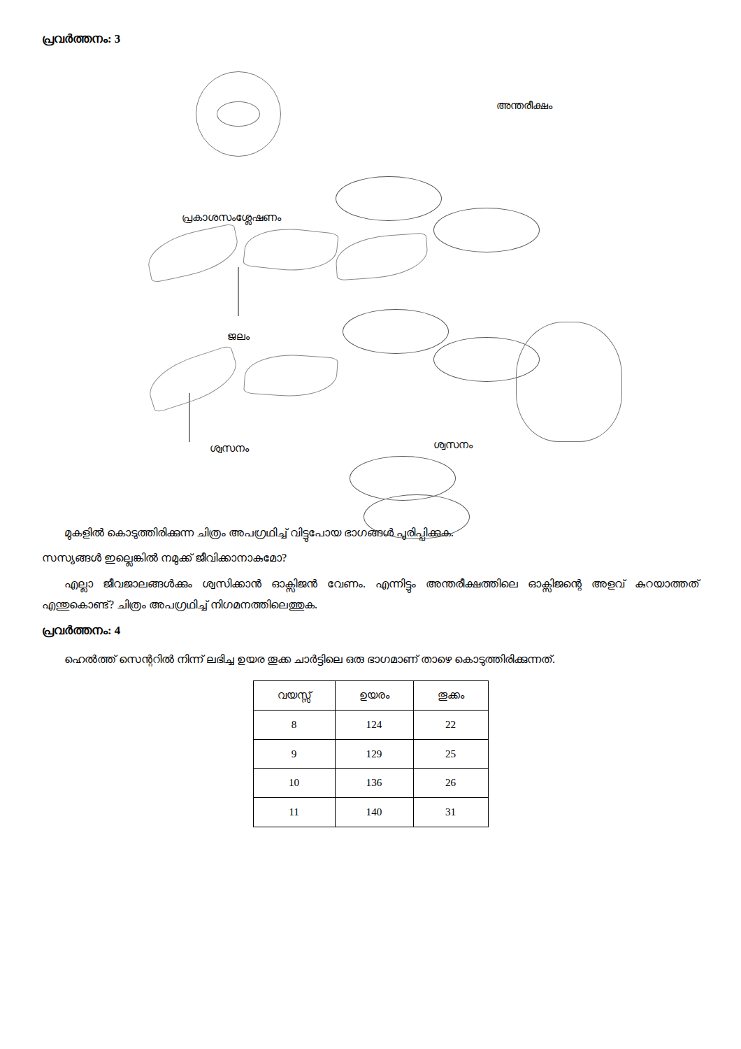പ്രവർത്തനം: 3
അന്തരീക്ഷം
പ്രകാശസംശ്ലേഷണം
ജലം
ശ്വസനം
ശ്വസനം
മുകളിൽ കൊടുത്തിരിക്കുന്ന ചിത്രം അപഗ്രഥിച്ച് വിട്ടുപോയ ഭാഗങ്ങൾ പൂരിപ്പിക്കുക.
സസ്യങ്ങൾ ഇല്ലെങ്കിൽ നമുക്ക് ജീവിക്കാനാകുമോ?
എല്ലാ ജീവജാലങ്ങൾക്കും ശ്വസിക്കാൻ ഓക്സിജൻ വേണം. എന്നിട്ടും അന്തരീക്ഷത്തിലെ ഓക്സിജന്റെ അളവ് കുറയാത്തത് എന്തുകൊണ്ട്? ചിത്രം അപഗ്രഥിച്ച് നിഗമനത്തിലെത്തുക.
പ്രവർത്തനം: 4
ഹെൽത്ത് സെന്ററിൽ നിന്ന് ലഭിച്ച ഉയര തൂക്ക ചാർട്ടിലെ ഒരു ഭാഗമാണ് താഴെ കൊടുത്തിരിക്കുന്നത്.
| വയസ്സ് | ഉയരം | തൂക്കം |
| --- | --- | --- |
| 8 | 124 | 22 |
| 9 | 129 | 25 |
| 10 | 136 | 26 |
| 11 | 140 | 31 |